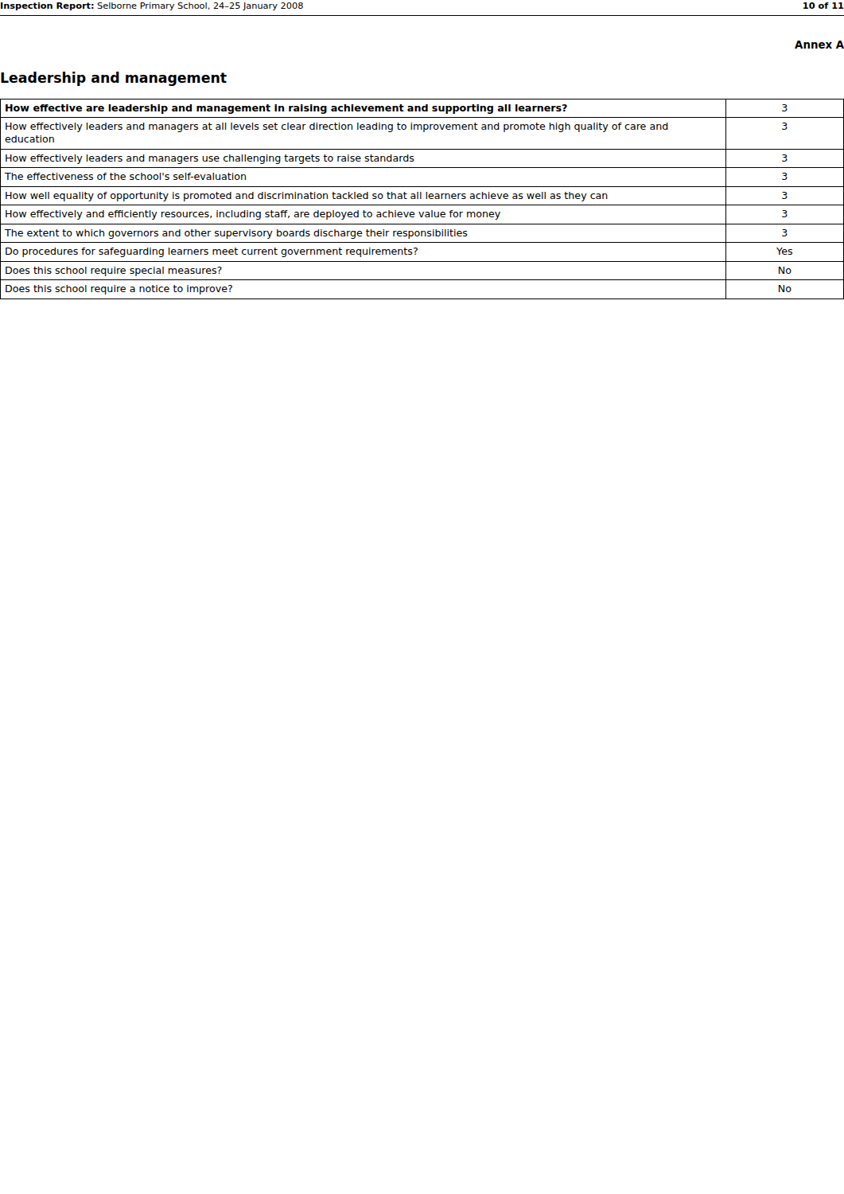Inspection Report: Selborne Primary School, 24–25 January 2008
10 of 11
Annex A
Leadership and management
| How effective are leadership and management in raising achievement and supporting all learners? | 3 |
| How effectively leaders and managers at all levels set clear direction leading to improvement and promote high quality of care and education | 3 |
| How effectively leaders and managers use challenging targets to raise standards | 3 |
| The effectiveness of the school's self-evaluation | 3 |
| How well equality of opportunity is promoted and discrimination tackled so that all learners achieve as well as they can | 3 |
| How effectively and efficiently resources, including staff, are deployed to achieve value for money | 3 |
| The extent to which governors and other supervisory boards discharge their responsibilities | 3 |
| Do procedures for safeguarding learners meet current government requirements? | Yes |
| Does this school require special measures? | No |
| Does this school require a notice to improve? | No |